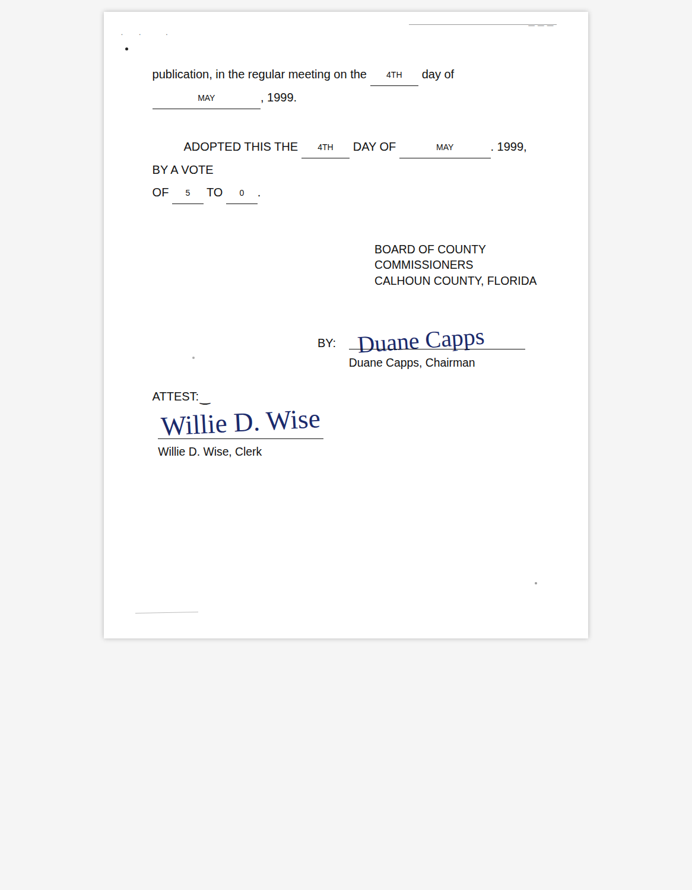. . .
— — —
publication, in the regular meeting on the 4TH day of MAY, 1999.
ADOPTED THIS THE 4TH DAY OF MAY. 1999, BY A VOTE
OF 5 TO 0.
BOARD OF COUNTY COMMISSIONERS
CALHOUN COUNTY, FLORIDA
BY: Duane Capps Duane Capps, Chairman
ATTEST:‿ Willie D. Wise Willie D. Wise, Clerk